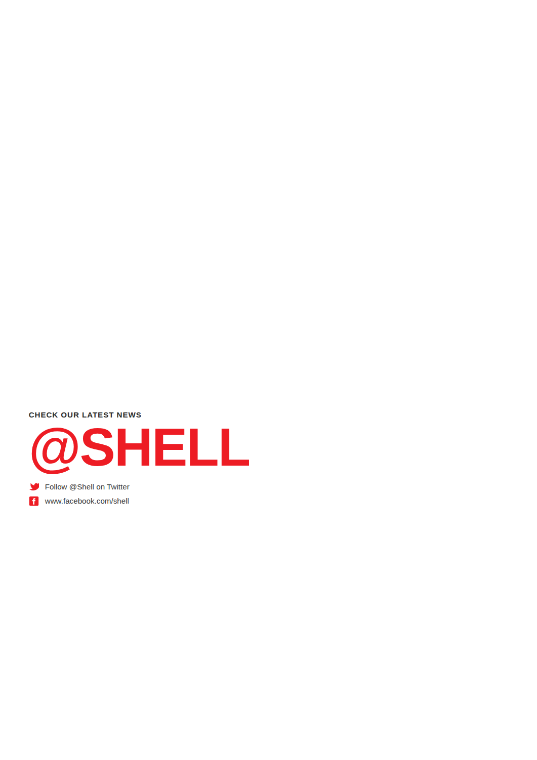Check our latest news
@SHELL
Follow @Shell on Twitter
www.facebook.com/shell